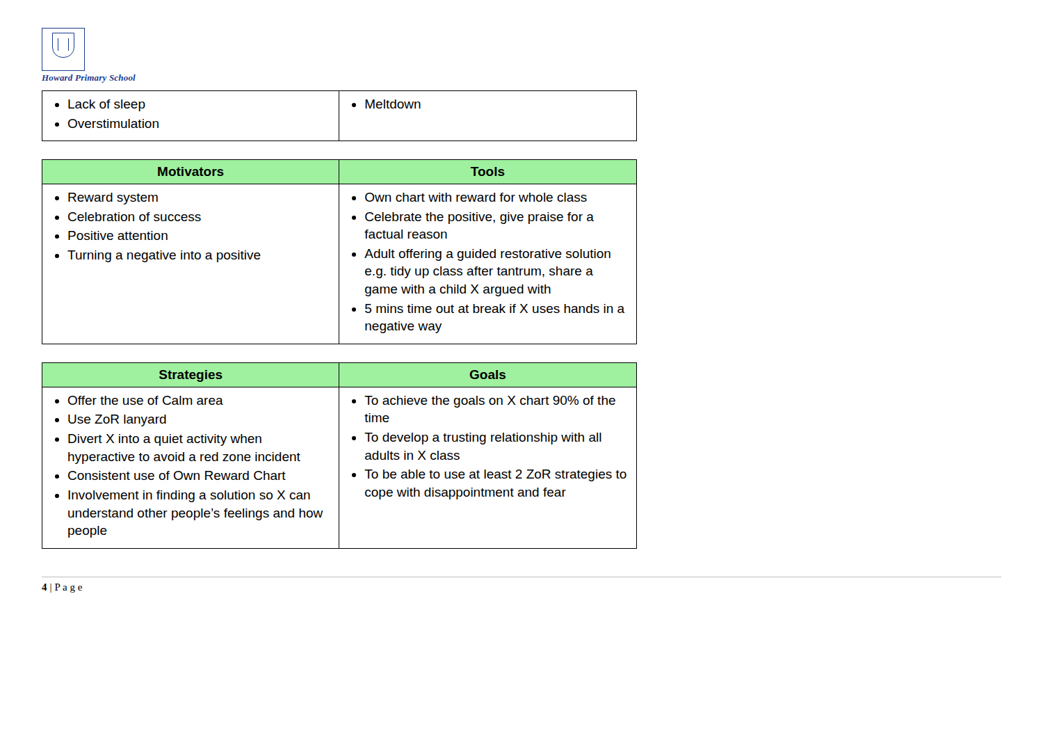Howard Primary School
| Lack of sleep Overstimulation | Meltdown |
| Motivators | Tools |
| --- | --- |
| Reward system Celebration of success Positive attention Turning a negative into a positive | Own chart with reward for whole class Celebrate the positive, give praise for a factual reason Adult offering a guided restorative solution e.g. tidy up class after tantrum, share a game with a child X argued with 5 mins time out at break if X uses hands in a negative way |
| Strategies | Goals |
| --- | --- |
| Offer the use of Calm area Use ZoR lanyard Divert X into a quiet activity when hyperactive to avoid a red zone incident Consistent use of Own Reward Chart Involvement in finding a solution so X can understand other people’s feelings and how people | To achieve the goals on X chart 90% of the time To develop a trusting relationship with all adults in X class To be able to use at least 2 ZoR strategies to cope with disappointment and fear |
4|P a g e